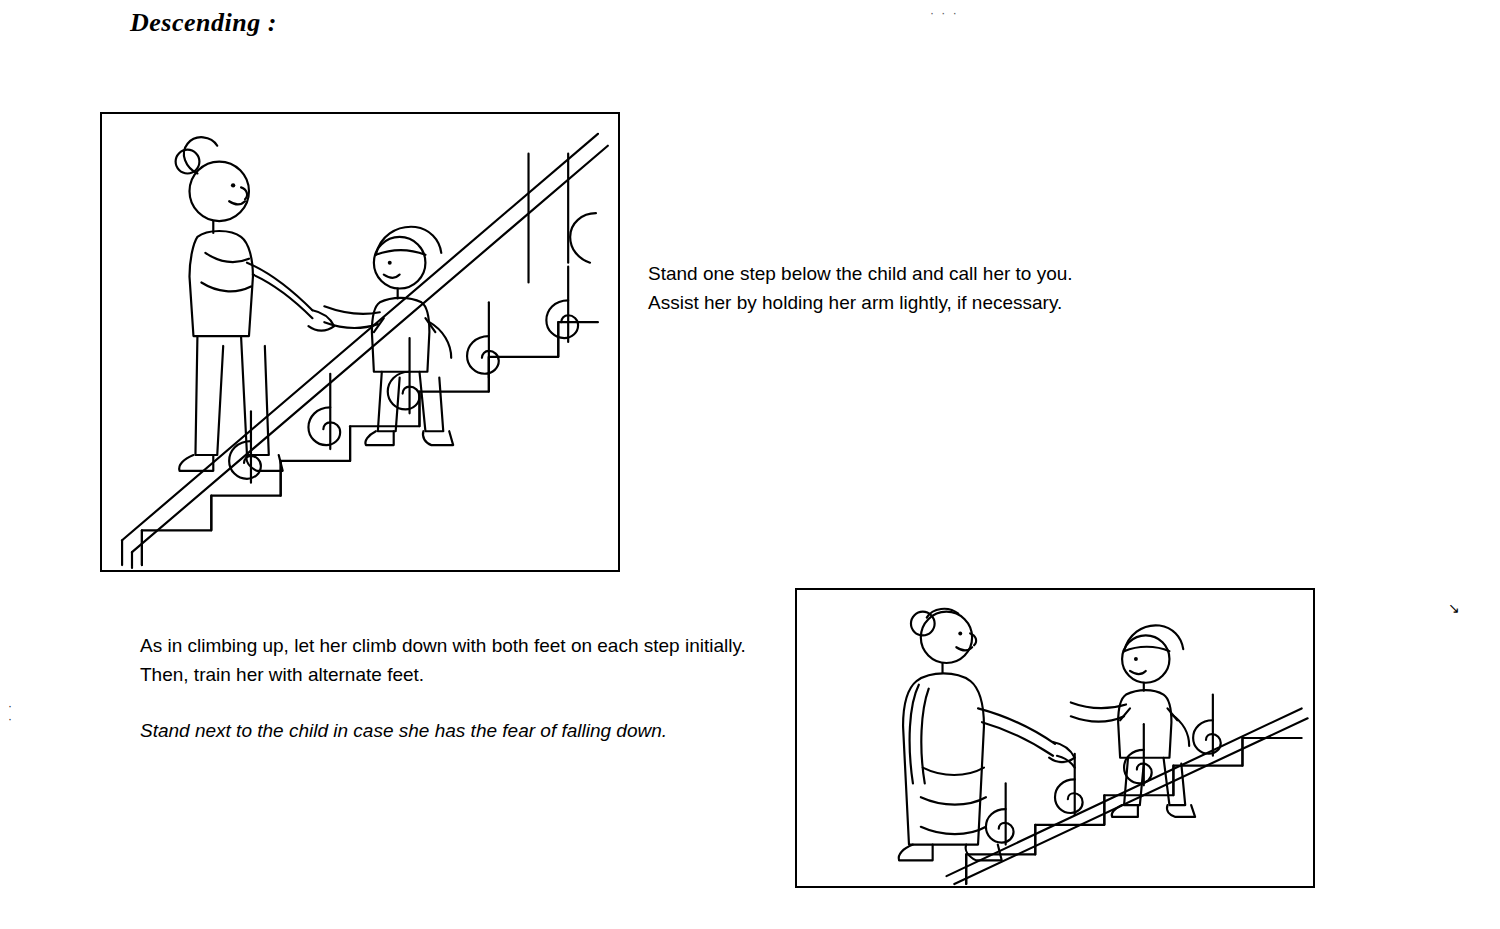Descending :
· · ·
Stand one step below the child and call her to you.
Assist her by holding her arm lightly, if necessary.
As in climbing up, let her climb down with both feet on each step initially. Then, train her with alternate feet.
Stand next to the child in case she has the fear of falling down.
↘
·
·